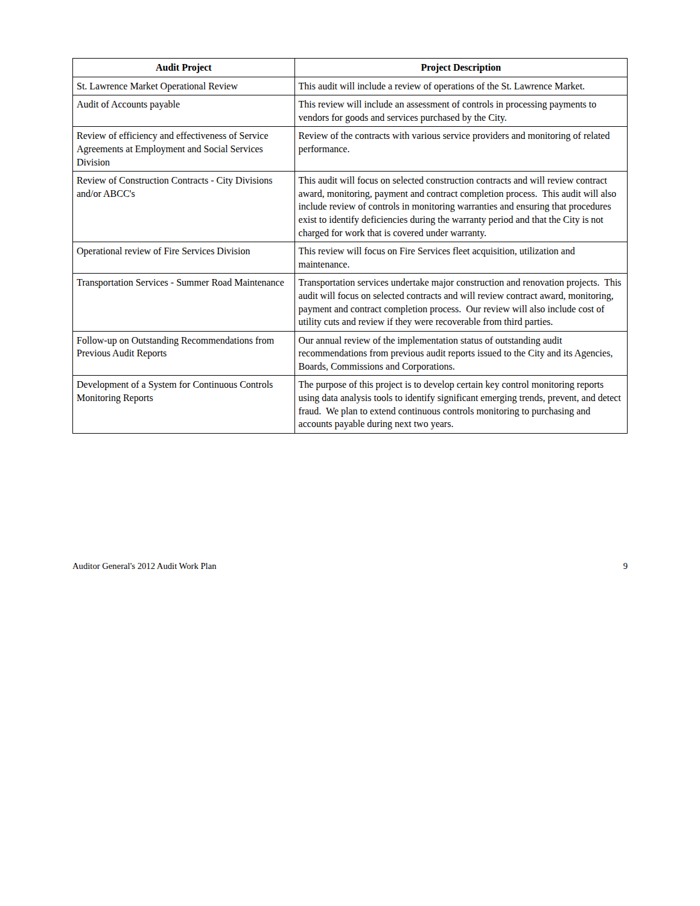| Audit Project | Project Description |
| --- | --- |
| St. Lawrence Market Operational Review | This audit will include a review of operations of the St. Lawrence Market. |
| Audit of Accounts payable | This review will include an assessment of controls in processing payments to vendors for goods and services purchased by the City. |
| Review of efficiency and effectiveness of Service Agreements at Employment and Social Services Division | Review of the contracts with various service providers and monitoring of related performance. |
| Review of Construction Contracts - City Divisions and/or ABCC's | This audit will focus on selected construction contracts and will review contract award, monitoring, payment and contract completion process. This audit will also include review of controls in monitoring warranties and ensuring that procedures exist to identify deficiencies during the warranty period and that the City is not charged for work that is covered under warranty. |
| Operational review of Fire Services Division | This review will focus on Fire Services fleet acquisition, utilization and maintenance. |
| Transportation Services - Summer Road Maintenance | Transportation services undertake major construction and renovation projects. This audit will focus on selected contracts and will review contract award, monitoring, payment and contract completion process. Our review will also include cost of utility cuts and review if they were recoverable from third parties. |
| Follow-up on Outstanding Recommendations from Previous Audit Reports | Our annual review of the implementation status of outstanding audit recommendations from previous audit reports issued to the City and its Agencies, Boards, Commissions and Corporations. |
| Development of a System for Continuous Controls Monitoring Reports | The purpose of this project is to develop certain key control monitoring reports using data analysis tools to identify significant emerging trends, prevent, and detect fraud. We plan to extend continuous controls monitoring to purchasing and accounts payable during next two years. |
Auditor General's 2012 Audit Work Plan 9